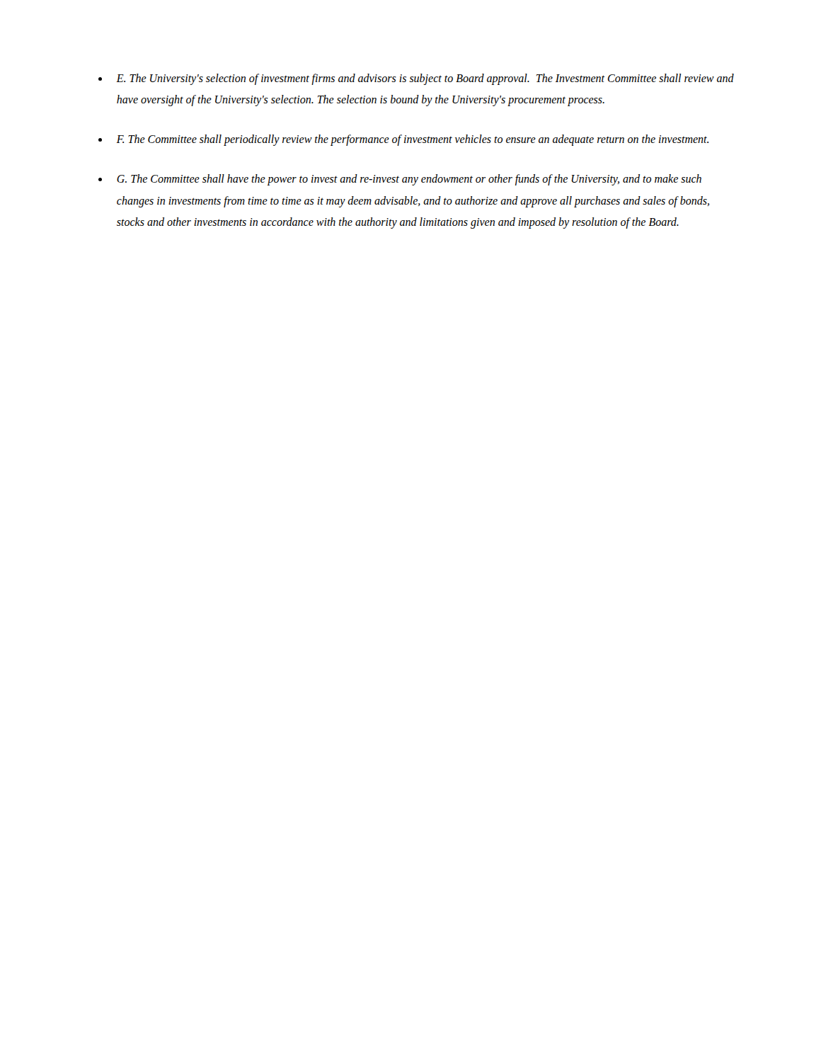E. The University's selection of investment firms and advisors is subject to Board approval. The Investment Committee shall review and have oversight of the University's selection. The selection is bound by the University's procurement process.
F. The Committee shall periodically review the performance of investment vehicles to ensure an adequate return on the investment.
G. The Committee shall have the power to invest and re-invest any endowment or other funds of the University, and to make such changes in investments from time to time as it may deem advisable, and to authorize and approve all purchases and sales of bonds, stocks and other investments in accordance with the authority and limitations given and imposed by resolution of the Board.